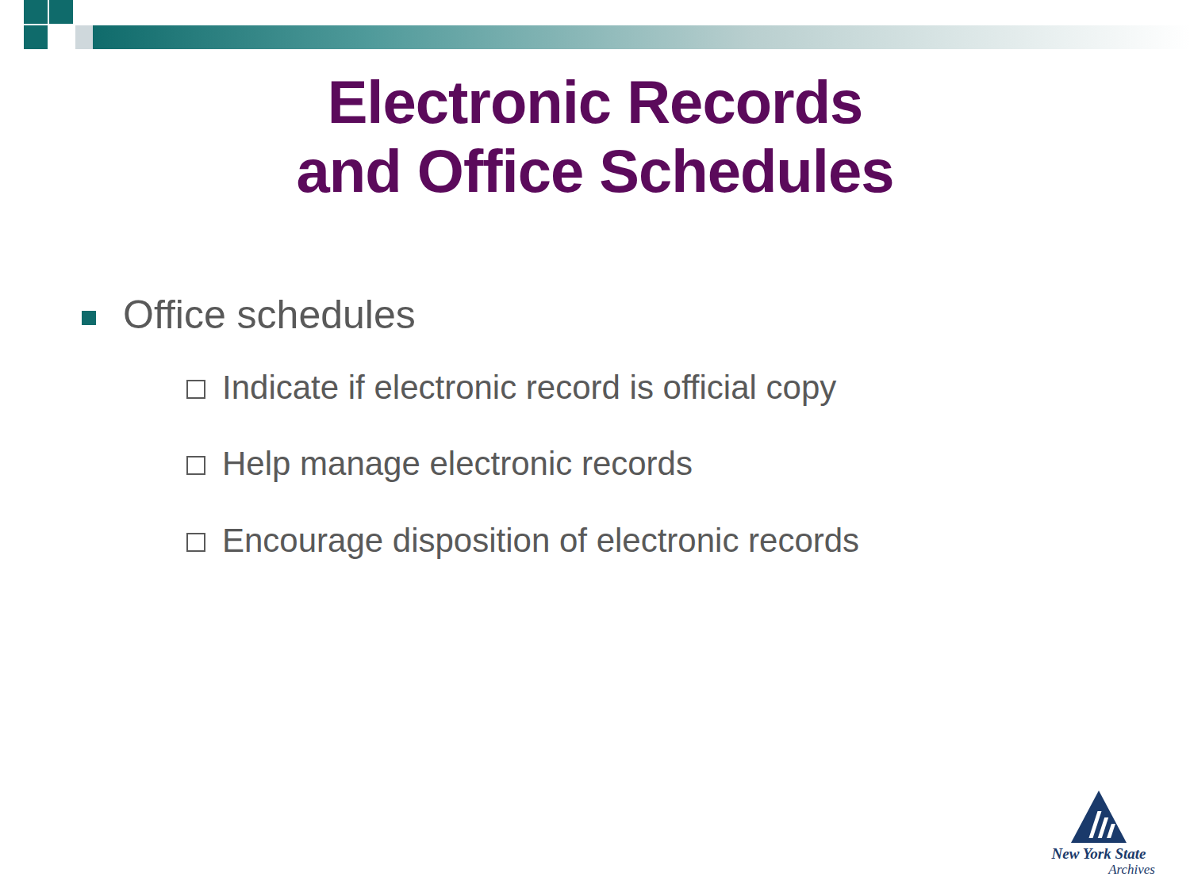Electronic Records
and Office Schedules
Office schedules
Indicate if electronic record is official copy
Help manage electronic records
Encourage disposition of electronic records
New York State
Archives